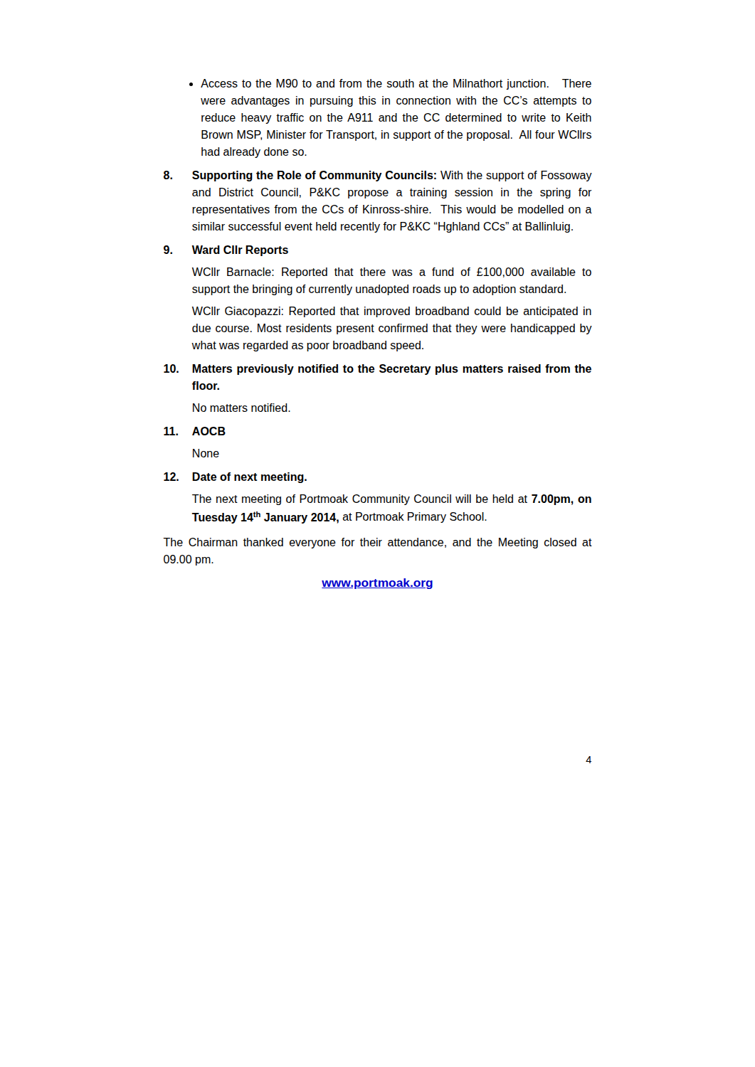Access to the M90 to and from the south at the Milnathort junction. There were advantages in pursuing this in connection with the CC’s attempts to reduce heavy traffic on the A911 and the CC determined to write to Keith Brown MSP, Minister for Transport, in support of the proposal. All four WCllrs had already done so.
Supporting the Role of Community Councils: With the support of Fossoway and District Council, P&KC propose a training session in the spring for representatives from the CCs of Kinross-shire. This would be modelled on a similar successful event held recently for P&KC “Hghland CCs” at Ballinluig.
Ward Cllr Reports
WCllr Barnacle: Reported that there was a fund of £100,000 available to support the bringing of currently unadopted roads up to adoption standard.
WCllr Giacopazzi: Reported that improved broadband could be anticipated in due course. Most residents present confirmed that they were handicapped by what was regarded as poor broadband speed.
Matters previously notified to the Secretary plus matters raised from the floor.
No matters notified.
AOCB
None
Date of next meeting.
The next meeting of Portmoak Community Council will be held at 7.00pm, on Tuesday 14th January 2014, at Portmoak Primary School.
The Chairman thanked everyone for their attendance, and the Meeting closed at 09.00 pm.
www.portmoak.org
4